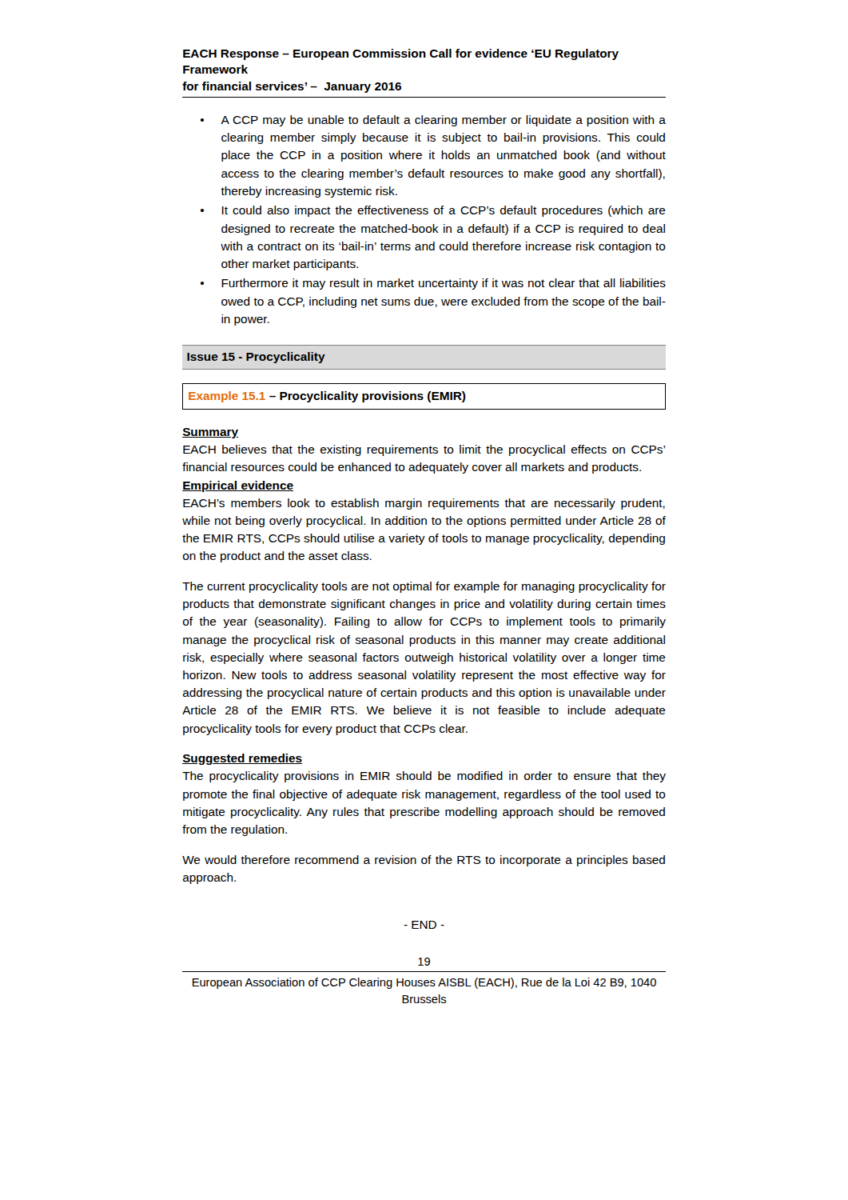EACH Response – European Commission Call for evidence ‘EU Regulatory Framework
for financial services’ – January 2016
A CCP may be unable to default a clearing member or liquidate a position with a clearing member simply because it is subject to bail-in provisions. This could place the CCP in a position where it holds an unmatched book (and without access to the clearing member’s default resources to make good any shortfall), thereby increasing systemic risk.
It could also impact the effectiveness of a CCP’s default procedures (which are designed to recreate the matched-book in a default) if a CCP is required to deal with a contract on its ‘bail-in’ terms and could therefore increase risk contagion to other market participants.
Furthermore it may result in market uncertainty if it was not clear that all liabilities owed to a CCP, including net sums due, were excluded from the scope of the bail-in power.
Issue 15 - Procyclicality
Example 15.1 – Procyclicality provisions (EMIR)
Summary
EACH believes that the existing requirements to limit the procyclical effects on CCPs’ financial resources could be enhanced to adequately cover all markets and products.
Empirical evidence
EACH’s members look to establish margin requirements that are necessarily prudent, while not being overly procyclical. In addition to the options permitted under Article 28 of the EMIR RTS, CCPs should utilise a variety of tools to manage procyclicality, depending on the product and the asset class.
The current procyclicality tools are not optimal for example for managing procyclicality for products that demonstrate significant changes in price and volatility during certain times of the year (seasonality). Failing to allow for CCPs to implement tools to primarily manage the procyclical risk of seasonal products in this manner may create additional risk, especially where seasonal factors outweigh historical volatility over a longer time horizon. New tools to address seasonal volatility represent the most effective way for addressing the procyclical nature of certain products and this option is unavailable under Article 28 of the EMIR RTS. We believe it is not feasible to include adequate procyclicality tools for every product that CCPs clear.
Suggested remedies
The procyclicality provisions in EMIR should be modified in order to ensure that they promote the final objective of adequate risk management, regardless of the tool used to mitigate procyclicality. Any rules that prescribe modelling approach should be removed from the regulation.
We would therefore recommend a revision of the RTS to incorporate a principles based approach.
- END -
19
European Association of CCP Clearing Houses AISBL (EACH), Rue de la Loi 42 B9, 1040 Brussels